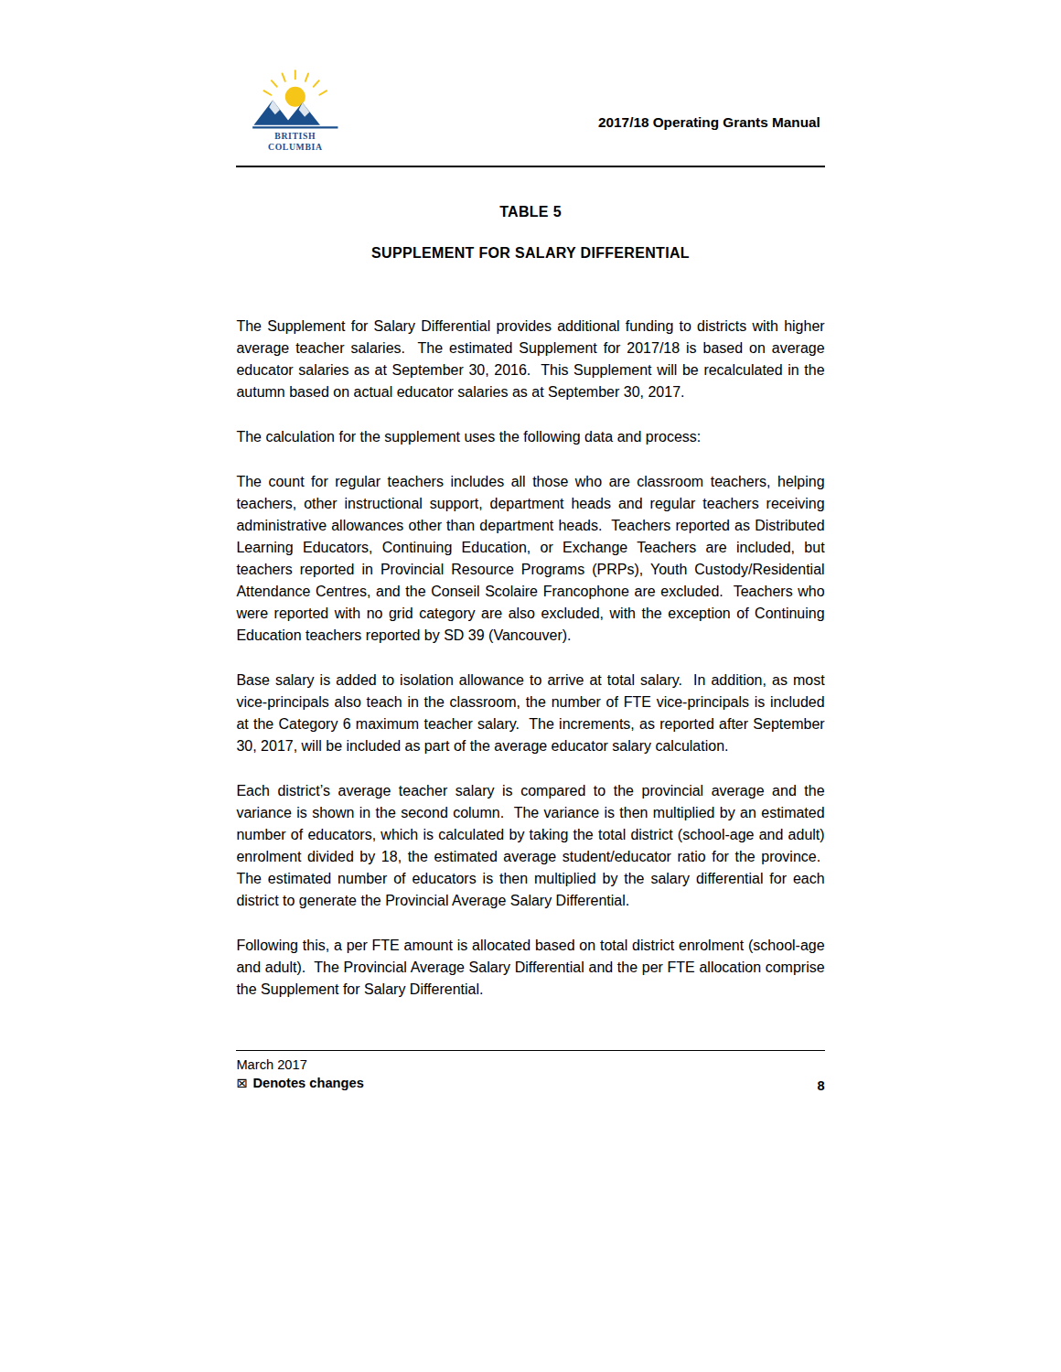BRITISH COLUMBIA
2017/18 Operating Grants Manual
TABLE 5
SUPPLEMENT FOR SALARY DIFFERENTIAL
The Supplement for Salary Differential provides additional funding to districts with higher average teacher salaries. The estimated Supplement for 2017/18 is based on average educator salaries as at September 30, 2016. This Supplement will be recalculated in the autumn based on actual educator salaries as at September 30, 2017.
The calculation for the supplement uses the following data and process:
The count for regular teachers includes all those who are classroom teachers, helping teachers, other instructional support, department heads and regular teachers receiving administrative allowances other than department heads. Teachers reported as Distributed Learning Educators, Continuing Education, or Exchange Teachers are included, but teachers reported in Provincial Resource Programs (PRPs), Youth Custody/Residential Attendance Centres, and the Conseil Scolaire Francophone are excluded. Teachers who were reported with no grid category are also excluded, with the exception of Continuing Education teachers reported by SD 39 (Vancouver).
Base salary is added to isolation allowance to arrive at total salary. In addition, as most vice-principals also teach in the classroom, the number of FTE vice-principals is included at the Category 6 maximum teacher salary. The increments, as reported after September 30, 2017, will be included as part of the average educator salary calculation.
Each district’s average teacher salary is compared to the provincial average and the variance is shown in the second column. The variance is then multiplied by an estimated number of educators, which is calculated by taking the total district (school-age and adult) enrolment divided by 18, the estimated average student/educator ratio for the province. The estimated number of educators is then multiplied by the salary differential for each district to generate the Provincial Average Salary Differential.
Following this, a per FTE amount is allocated based on total district enrolment (school-age and adult). The Provincial Average Salary Differential and the per FTE allocation comprise the Supplement for Salary Differential.
March 2017
⊠Denotes changes
8